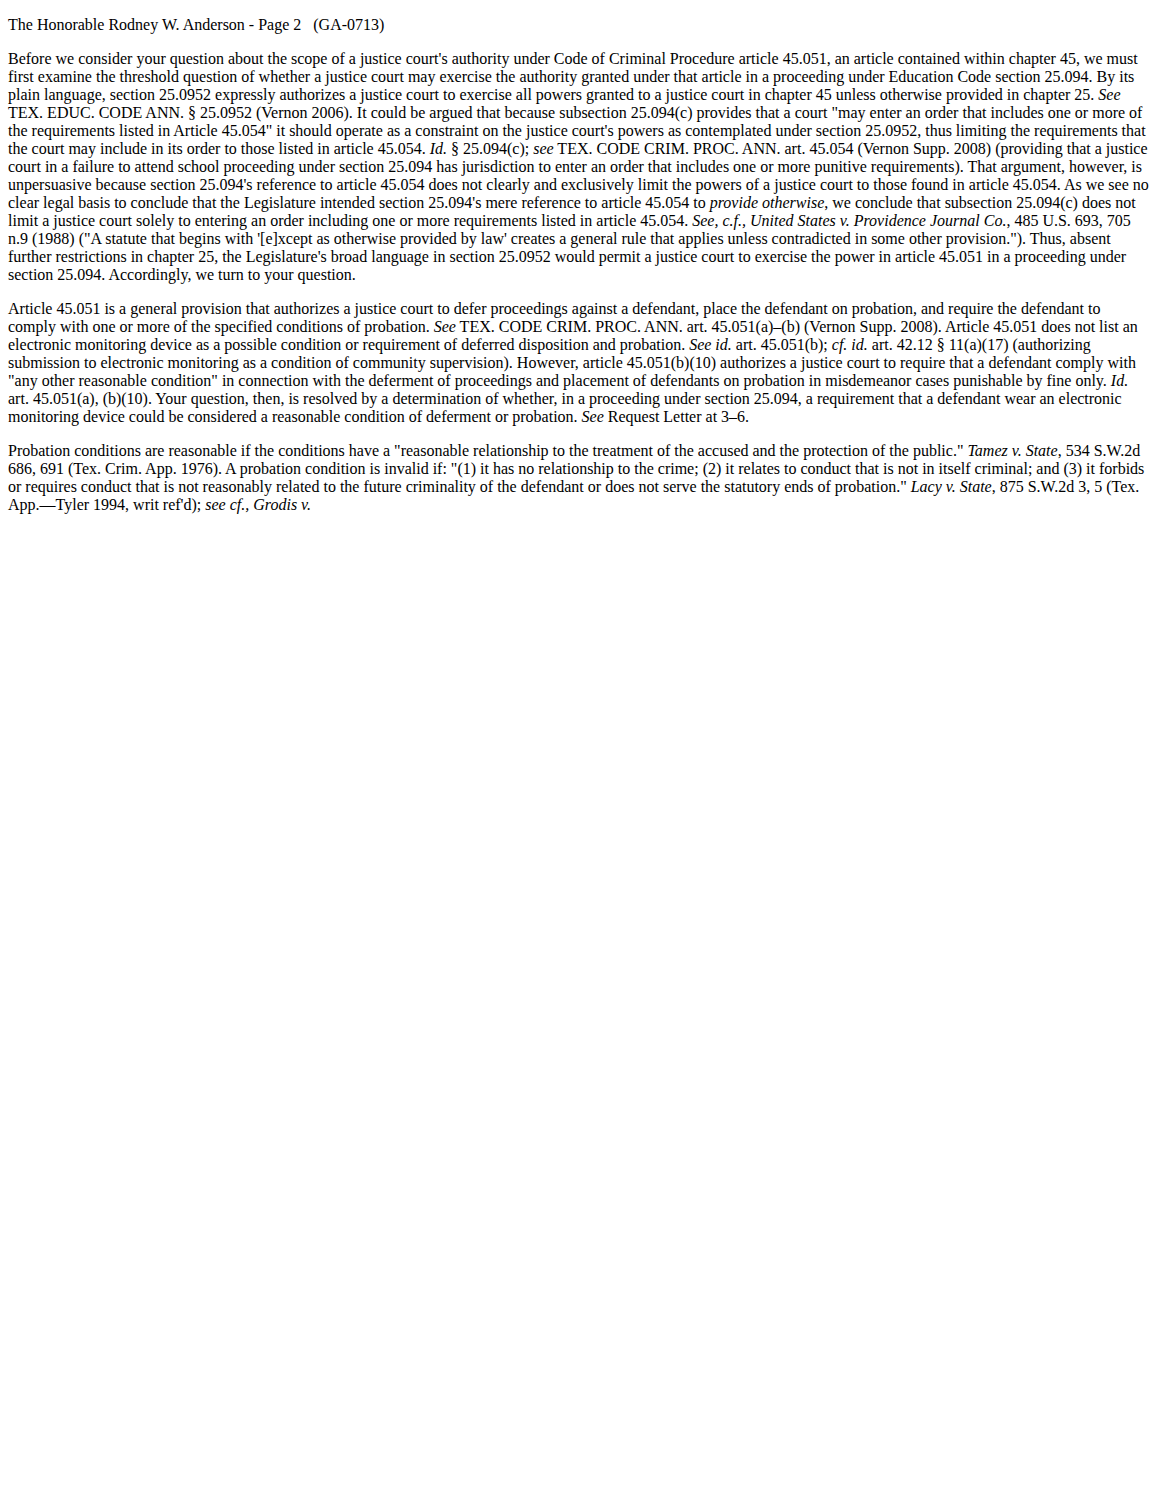The Honorable Rodney W. Anderson - Page 2 (GA-0713)
Before we consider your question about the scope of a justice court's authority under Code of Criminal Procedure article 45.051, an article contained within chapter 45, we must first examine the threshold question of whether a justice court may exercise the authority granted under that article in a proceeding under Education Code section 25.094. By its plain language, section 25.0952 expressly authorizes a justice court to exercise all powers granted to a justice court in chapter 45 unless otherwise provided in chapter 25. See TEX. EDUC. CODE ANN. § 25.0952 (Vernon 2006). It could be argued that because subsection 25.094(c) provides that a court "may enter an order that includes one or more of the requirements listed in Article 45.054" it should operate as a constraint on the justice court's powers as contemplated under section 25.0952, thus limiting the requirements that the court may include in its order to those listed in article 45.054. Id. § 25.094(c); see TEX. CODE CRIM. PROC. ANN. art. 45.054 (Vernon Supp. 2008) (providing that a justice court in a failure to attend school proceeding under section 25.094 has jurisdiction to enter an order that includes one or more punitive requirements). That argument, however, is unpersuasive because section 25.094's reference to article 45.054 does not clearly and exclusively limit the powers of a justice court to those found in article 45.054. As we see no clear legal basis to conclude that the Legislature intended section 25.094's mere reference to article 45.054 to provide otherwise, we conclude that subsection 25.094(c) does not limit a justice court solely to entering an order including one or more requirements listed in article 45.054. See, c.f., United States v. Providence Journal Co., 485 U.S. 693, 705 n.9 (1988) ("A statute that begins with '[e]xcept as otherwise provided by law' creates a general rule that applies unless contradicted in some other provision."). Thus, absent further restrictions in chapter 25, the Legislature's broad language in section 25.0952 would permit a justice court to exercise the power in article 45.051 in a proceeding under section 25.094. Accordingly, we turn to your question.
Article 45.051 is a general provision that authorizes a justice court to defer proceedings against a defendant, place the defendant on probation, and require the defendant to comply with one or more of the specified conditions of probation. See TEX. CODE CRIM. PROC. ANN. art. 45.051(a)–(b) (Vernon Supp. 2008). Article 45.051 does not list an electronic monitoring device as a possible condition or requirement of deferred disposition and probation. See id. art. 45.051(b); cf. id. art. 42.12 § 11(a)(17) (authorizing submission to electronic monitoring as a condition of community supervision). However, article 45.051(b)(10) authorizes a justice court to require that a defendant comply with "any other reasonable condition" in connection with the deferment of proceedings and placement of defendants on probation in misdemeanor cases punishable by fine only. Id. art. 45.051(a), (b)(10). Your question, then, is resolved by a determination of whether, in a proceeding under section 25.094, a requirement that a defendant wear an electronic monitoring device could be considered a reasonable condition of deferment or probation. See Request Letter at 3–6.
Probation conditions are reasonable if the conditions have a "reasonable relationship to the treatment of the accused and the protection of the public." Tamez v. State, 534 S.W.2d 686, 691 (Tex. Crim. App. 1976). A probation condition is invalid if: "(1) it has no relationship to the crime; (2) it relates to conduct that is not in itself criminal; and (3) it forbids or requires conduct that is not reasonably related to the future criminality of the defendant or does not serve the statutory ends of probation." Lacy v. State, 875 S.W.2d 3, 5 (Tex. App.—Tyler 1994, writ ref'd); see cf., Grodis v.